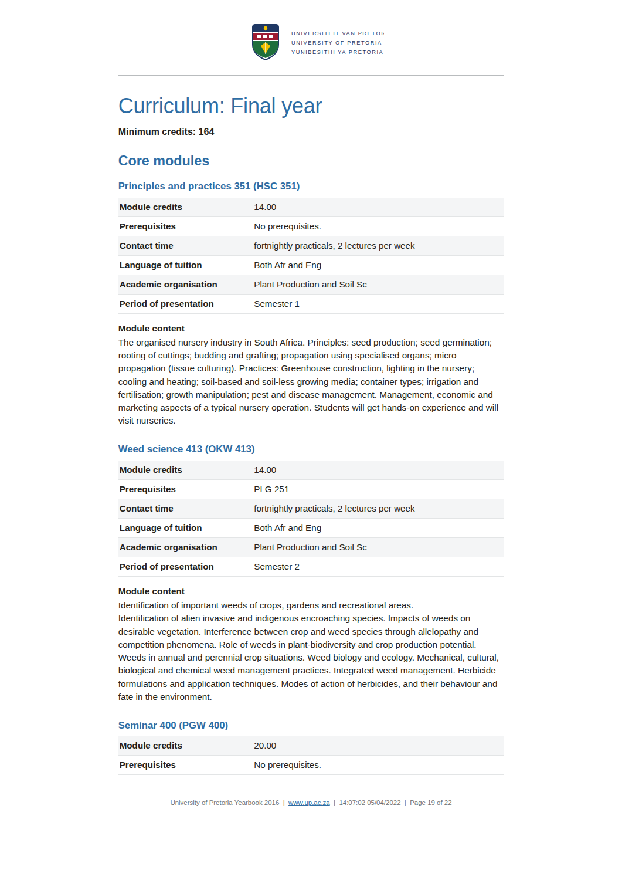UNIVERSITEIT VAN PRETORIA UNIVERSITY OF PRETORIA YUNIBESITHI YA PRETORIA
Curriculum: Final year
Minimum credits: 164
Core modules
Principles and practices 351 (HSC 351)
| Module credits | 14.00 |
| Prerequisites | No prerequisites. |
| Contact time | fortnightly practicals, 2 lectures per week |
| Language of tuition | Both Afr and Eng |
| Academic organisation | Plant Production and Soil Sc |
| Period of presentation | Semester 1 |
Module content
The organised nursery industry in South Africa. Principles: seed production; seed germination; rooting of cuttings; budding and grafting; propagation using specialised organs; micro propagation (tissue culturing). Practices: Greenhouse construction, lighting in the nursery; cooling and heating; soil-based and soil-less growing media; container types; irrigation and fertilisation; growth manipulation; pest and disease management. Management, economic and marketing aspects of a typical nursery operation. Students will get hands-on experience and will visit nurseries.
Weed science 413 (OKW 413)
| Module credits | 14.00 |
| Prerequisites | PLG 251 |
| Contact time | fortnightly practicals, 2 lectures per week |
| Language of tuition | Both Afr and Eng |
| Academic organisation | Plant Production and Soil Sc |
| Period of presentation | Semester 2 |
Module content
Identification of important weeds of crops, gardens and recreational areas.
Identification of alien invasive and indigenous encroaching species. Impacts of weeds on desirable vegetation. Interference between crop and weed species through allelopathy and competition phenomena. Role of weeds in plant-biodiversity and crop production potential. Weeds in annual and perennial crop situations. Weed biology and ecology. Mechanical, cultural, biological and chemical weed management practices. Integrated weed management. Herbicide formulations and application techniques. Modes of action of herbicides, and their behaviour and fate in the environment.
Seminar 400 (PGW 400)
| Module credits | 20.00 |
| Prerequisites | No prerequisites. |
University of Pretoria Yearbook 2016 | www.up.ac.za | 14:07:02 05/04/2022 | Page 19 of 22